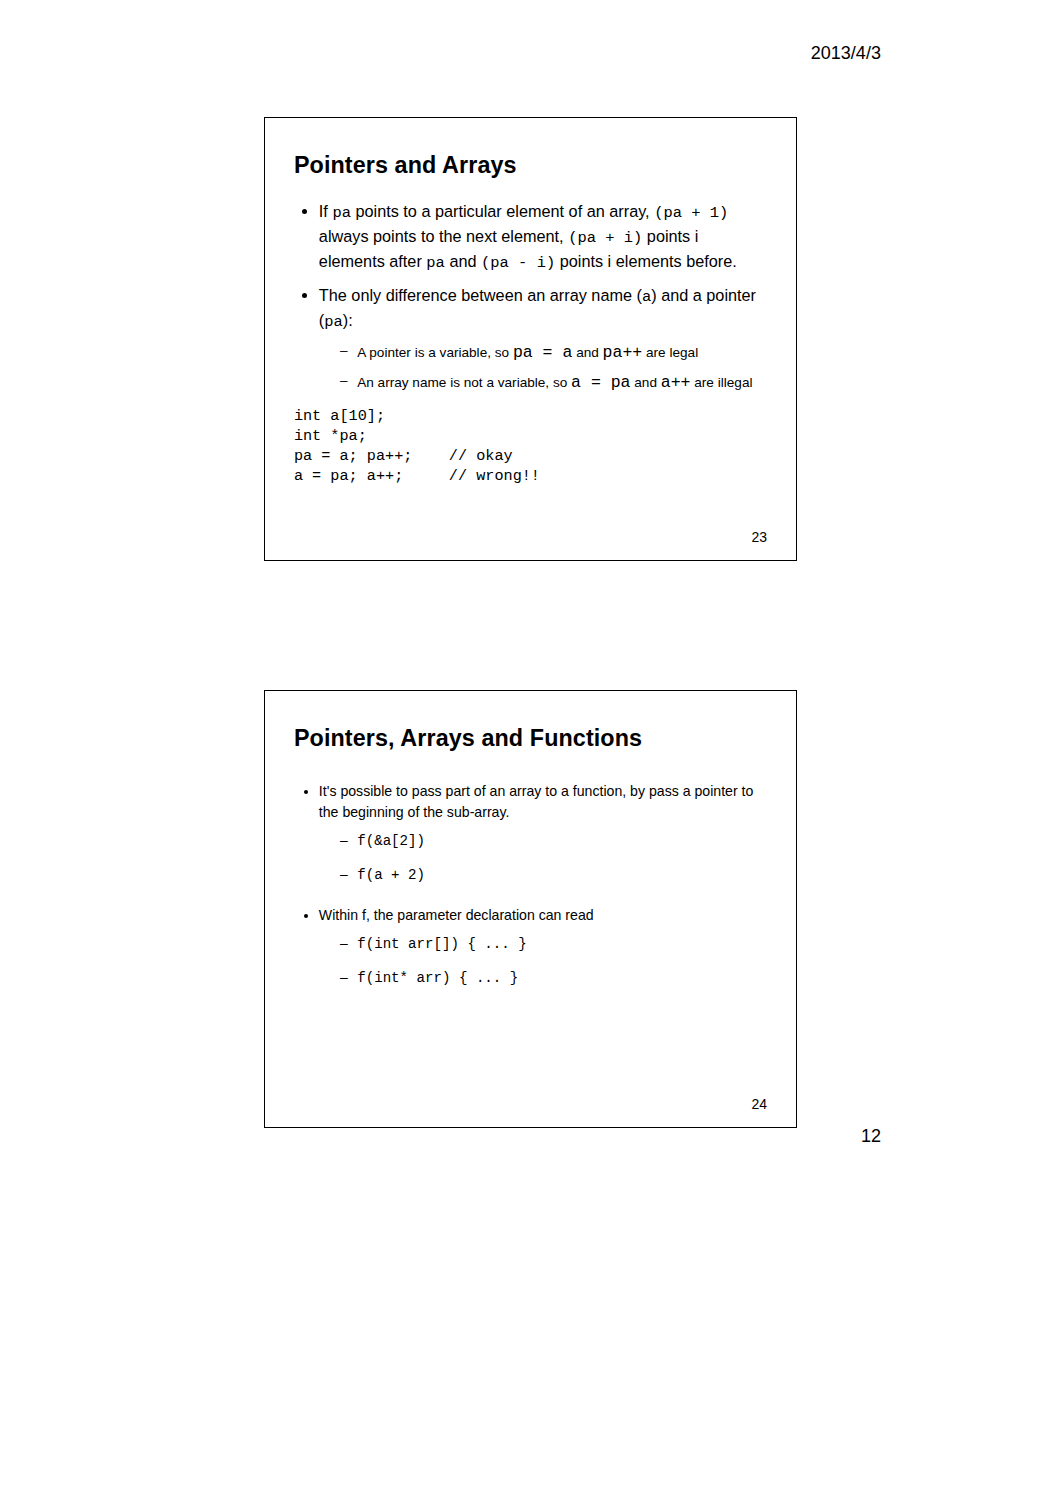2013/4/3
Pointers and Arrays
If pa points to a particular element of an array, (pa + 1) always points to the next element, (pa + i) points i elements after pa and (pa - i) points i elements before.
The only difference between an array name (a) and a pointer (pa):
A pointer is a variable, so pa = a and pa++ are legal
An array name is not a variable, so a = pa and a++ are illegal
int a[10];
int *pa;
pa = a; pa++;    // okay
a = pa; a++;     // wrong!!
23
Pointers, Arrays and Functions
It's possible to pass part of an array to a function, by pass a pointer to the beginning of the sub-array.
f(&a[2])
f(a + 2)
Within f, the parameter declaration can read
f(int arr[]) { ... }
f(int* arr) { ... }
24
12